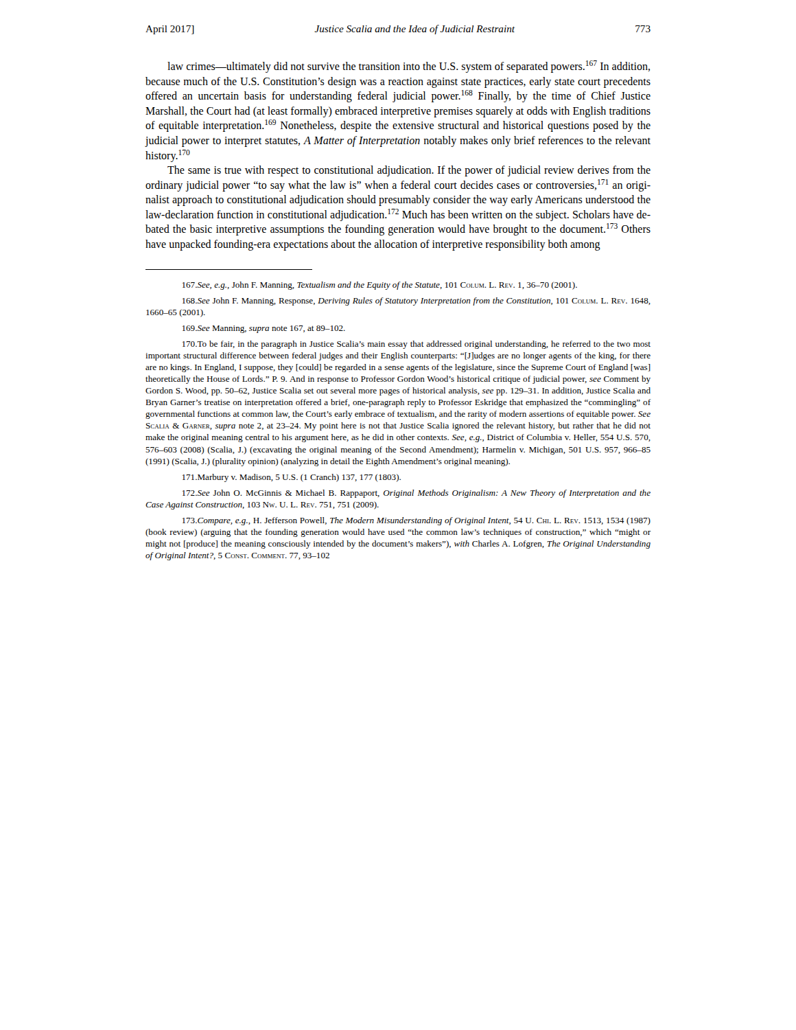April 2017] Justice Scalia and the Idea of Judicial Restraint 773
law crimes—ultimately did not survive the transition into the U.S. system of separated powers.167 In addition, because much of the U.S. Constitution’s design was a reaction against state practices, early state court precedents offered an uncertain basis for understanding federal judicial power.168 Finally, by the time of Chief Justice Marshall, the Court had (at least formally) embraced interpretive premises squarely at odds with English traditions of equitable interpretation.169 Nonetheless, despite the extensive structural and historical questions posed by the judicial power to interpret statutes, A Matter of Interpretation notably makes only brief references to the relevant history.170
The same is true with respect to constitutional adjudication. If the power of judicial review derives from the ordinary judicial power “to say what the law is” when a federal court decides cases or controversies,171 an originalist approach to constitutional adjudication should presumably consider the way early Americans understood the law-declaration function in constitutional adjudication.172 Much has been written on the subject. Scholars have debated the basic interpretive assumptions the founding generation would have brought to the document.173 Others have unpacked founding-era expectations about the allocation of interpretive responsibility both among
167. See, e.g., John F. Manning, Textualism and the Equity of the Statute, 101 Colum. L. Rev. 1, 36–70 (2001).
168. See John F. Manning, Response, Deriving Rules of Statutory Interpretation from the Constitution, 101 Colum. L. Rev. 1648, 1660–65 (2001).
169. See Manning, supra note 167, at 89–102.
170. To be fair, in the paragraph in Justice Scalia’s main essay that addressed original understanding, he referred to the two most important structural difference between federal judges and their English counterparts: “[J]udges are no longer agents of the king, for there are no kings. In England, I suppose, they [could] be regarded in a sense agents of the legislature, since the Supreme Court of England [was] theoretically the House of Lords.” P. 9. And in response to Professor Gordon Wood’s historical critique of judicial power, see Comment by Gordon S. Wood, pp. 50–62, Justice Scalia set out several more pages of historical analysis, see pp. 129–31. In addition, Justice Scalia and Bryan Garner’s treatise on interpretation offered a brief, one-paragraph reply to Professor Eskridge that emphasized the “commingling” of governmental functions at common law, the Court’s early embrace of textualism, and the rarity of modern assertions of equitable power. See Scalia & Garner, supra note 2, at 23–24. My point here is not that Justice Scalia ignored the relevant history, but rather that he did not make the original meaning central to his argument here, as he did in other contexts. See, e.g., District of Columbia v. Heller, 554 U.S. 570, 576–603 (2008) (Scalia, J.) (excavating the original meaning of the Second Amendment); Harmelin v. Michigan, 501 U.S. 957, 966–85 (1991) (Scalia, J.) (plurality opinion) (analyzing in detail the Eighth Amendment’s original meaning).
171. Marbury v. Madison, 5 U.S. (1 Cranch) 137, 177 (1803).
172. See John O. McGinnis & Michael B. Rappaport, Original Methods Originalism: A New Theory of Interpretation and the Case Against Construction, 103 Nw. U. L. Rev. 751, 751 (2009).
173. Compare, e.g., H. Jefferson Powell, The Modern Misunderstanding of Original Intent, 54 U. Chi. L. Rev. 1513, 1534 (1987) (book review) (arguing that the founding generation would have used “the common law’s techniques of construction,” which “might or might not [produce] the meaning consciously intended by the document’s makers”), with Charles A. Lofgren, The Original Understanding of Original Intent?, 5 Const. Comment. 77, 93–102